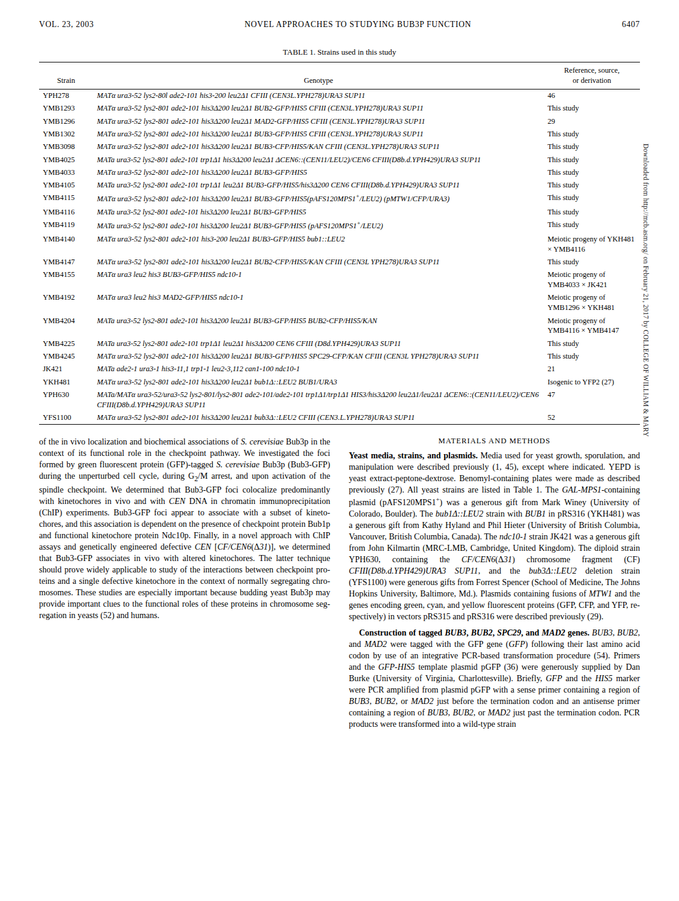Vol. 23, 2003 Novel Approaches to Studying Bub3p Function 6407
TABLE 1. Strains used in this study
| Strain | Genotype | Reference, source, or derivation |
| --- | --- | --- |
| YPH278 | MATα ura3-52 lys2-80l ade2-101 his3-200 leu2Δ1 CFIII (CEN3L.YPH278)URA3 SUP11 | 46 |
| YMB1293 | MATα ura3-52 lys2-801 ade2-101 his3Δ200 leu2Δ1 BUB2-GFP/HIS5 CFIII (CEN3L.YPH278)URA3 SUP11 | This study |
| YMB1296 | MATα ura3-52 lys2-801 ade2-101 his3Δ200 leu2Δ1 MAD2-GFP/HIS5 CFIII (CEN3L.YPH278)URA3 SUP11 | 29 |
| YMB1302 | MATα ura3-52 lys2-801 ade2-101 his3Δ200 leu2Δ1 BUB3-GFP/HIS5 CFIII (CEN3L.YPH278)URA3 SUP11 | This study |
| YMB3098 | MATα ura3-52 lys2-801 ade2-101 his3Δ200 leu2Δ1 BUB3-CFP/HIS5/KAN CFIII (CEN3L.YPH278)URA3 SUP11 | This study |
| YMB4025 | MATa ura3-52 lys2-801 ade2-101 trp1Δ1 his3Δ200 leu2Δ1 ΔCEN6::(CEN11/LEU2)/CEN6 CFIII(D8b.d.YPH429)URA3 SUP11 | This study |
| YMB4033 | MATα ura3-52 lys2-801 ade2-101 his3Δ200 leu2Δ1 BUB3-GFP/HIS5 | This study |
| YMB4105 | MATa ura3-52 lys2-801 ade2-101 trp1Δ1 leu2Δ1 BUB3-GFP/HIS5/his3Δ200 CEN6 CFIII(D8b.d.YPH429)URA3 SUP11 | This study |
| YMB4115 | MATα ura3-52 lys2-801 ade2-101 his3Δ200 leu2Δ1 BUB3-GFP/HIS5(pAFS120MPS1 + /LEU2) (pMTW1/CFP/URA3) | This study |
| YMB4116 | MATa ura3-52 lys2-801 ade2-101 his3Δ200 leu2Δ1 BUB3-GFP/HIS5 | This study |
| YMB4119 | MATa ura3-52 lys2-801 ade2-101 his3Δ200 leu2Δ1 BUB3-GFP/HIS5 (pAFS120MPS1 + /LEU2) | This study |
| YMB4140 | MATα ura3-52 lys2-801 ade2-101 his3-200 leu2Δ1 BUB3-GFP/HIS5 bub1::LEU2 | Meiotic progeny of YKH481 × YMB4116 |
| YMB4147 | MATα ura3-52 lys2-801 ade2-101 his3Δ200 leu2Δ1 BUB2-CFP/HIS5/KAN CFIII (CEN3L YPH278)URA3 SUP11 | This study |
| YMB4155 | MATα ura3 leu2 his3 BUB3-GFP/HIS5 ndc10-1 | Meiotic progeny of YMB4033 × JK421 |
| YMB4192 | MATα ura3 leu2 his3 MAD2-GFP/HIS5 ndc10-1 | Meiotic progeny of YMB1296 × YKH481 |
| YMB4204 | MATa ura3-52 lys2-801 ade2-101 his3Δ200 leu2Δ1 BUB3-GFP/HIS5 BUB2-CFP/HIS5/KAN | Meiotic progeny of YMB4116 × YMB4147 |
| YMB4225 | MATa ura3-52 lys2-801 ade2-101 trp1Δ1 leu2Δ1 his3Δ200 CEN6 CFIII (D8d.YPH429)URA3 SUP11 | This study |
| YMB4245 | MATα ura3-52 lys2-801 ade2-101 his3Δ200 leu2Δ1 BUB3-GFP/HIS5 SPC29-CFP/KAN CFIII (CEN3L YPH278)URA3 SUP11 | This study |
| JK421 | MATa ade2-1 ura3-1 his3-11,1 trp1-1 leu2-3,112 can1-100 ndc10-1 | 21 |
| YKH481 | MATα ura3-52 lys2-801 ade2-101 his3Δ200 leu2Δ1 bub1Δ::LEU2 BUB1/URA3 | Isogenic to YFP2 (27) |
| YPH630 | MATa/MATα ura3-52/ura3-52 lys2-801/lys2-801 ade2-101/ade2-101 trp1Δ1/trp1Δ1 HIS3/his3Δ200 leu2Δ1/leu2Δ1 ΔCEN6::(CEN11/LEU2)/CEN6 CFIII(D8b.d.YPH429)URA3 SUP11 | 47 |
| YFS1100 | MATα ura3-52 lys2-801 ade2-101 his3Δ200 leu2Δ1 bub3Δ::LEU2 CFIII (CEN3.L.YPH278)URA3 SUP11 | 52 |
of the in vivo localization and biochemical associations of S. cerevisiae Bub3p in the context of its functional role in the checkpoint pathway. We investigated the foci formed by green fluorescent protein (GFP)-tagged S. cerevisiae Bub3p (Bub3-GFP) during the unperturbed cell cycle, during G2/M arrest, and upon activation of the spindle checkpoint. We determined that Bub3-GFP foci colocalize predominantly with kinetochores in vivo and with CEN DNA in chromatin immunoprecipitation (ChIP) experiments. Bub3-GFP foci appear to associate with a subset of kinetochores, and this association is dependent on the presence of checkpoint protein Bub1p and functional kinetochore protein Ndc10p. Finally, in a novel approach with ChIP assays and genetically engineered defective CEN [CF/CEN6(Δ31)], we determined that Bub3-GFP associates in vivo with altered kinetochores. The latter technique should prove widely applicable to study of the interactions between checkpoint proteins and a single defective kinetochore in the context of normally segregating chromosomes. These studies are especially important because budding yeast Bub3p may provide important clues to the functional roles of these proteins in chromosome segregation in yeasts (52) and humans.
Materials and Methods
Yeast media, strains, and plasmids. Media used for yeast growth, sporulation, and manipulation were described previously (1, 45), except where indicated. YEPD is yeast extract-peptone-dextrose. Benomyl-containing plates were made as described previously (27). All yeast strains are listed in Table 1. The GAL-MPS1-containing plasmid (pAFS120MPS1+) was a generous gift from Mark Winey (University of Colorado, Boulder). The bub1Δ::LEU2 strain with BUB1 in pRS316 (YKH481) was a generous gift from Kathy Hyland and Phil Hieter (University of British Columbia, Vancouver, British Columbia, Canada). The ndc10-1 strain JK421 was a generous gift from John Kilmartin (MRC-LMB, Cambridge, United Kingdom). The diploid strain YPH630, containing the CF/CEN6(Δ31) chromosome fragment (CF) CFIII(D8b.d.YPH429)URA3 SUP11, and the bub3Δ::LEU2 deletion strain (YFS1100) were generous gifts from Forrest Spencer (School of Medicine, The Johns Hopkins University, Baltimore, Md.). Plasmids containing fusions of MTW1 and the genes encoding green, cyan, and yellow fluorescent proteins (GFP, CFP, and YFP, respectively) in vectors pRS315 and pRS316 were described previously (29).
Construction of tagged BUB3, BUB2, SPC29, and MAD2 genes. BUB3, BUB2, and MAD2 were tagged with the GFP gene (GFP) following their last amino acid codon by use of an integrative PCR-based transformation procedure (54). Primers and the GFP-HIS5 template plasmid pGFP (36) were generously supplied by Dan Burke (University of Virginia, Charlottesville). Briefly, GFP and the HIS5 marker were PCR amplified from plasmid pGFP with a sense primer containing a region of BUB3, BUB2, or MAD2 just before the termination codon and an antisense primer containing a region of BUB3, BUB2, or MAD2 just past the termination codon. PCR products were transformed into a wild-type strain
Downloaded from http://mcb.asm.org/ on February 21, 2017 by COLLEGE OF WILLIAM & MARY